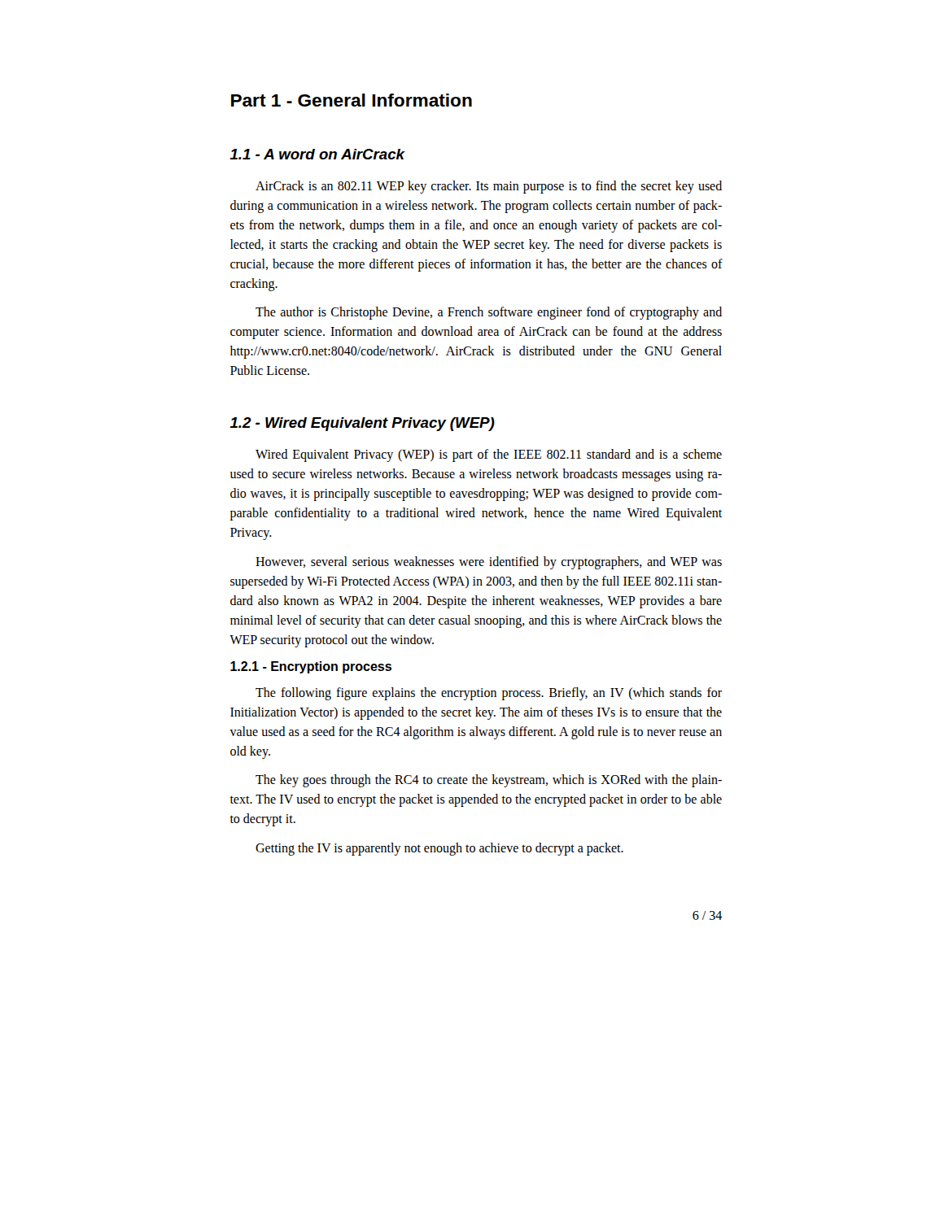Part 1 - General Information
1.1 - A word on AirCrack
AirCrack is an 802.11 WEP key cracker. Its main purpose is to find the secret key used during a communication in a wireless network. The program collects certain number of packets from the network, dumps them in a file, and once an enough variety of packets are collected, it starts the cracking and obtain the WEP secret key. The need for diverse packets is crucial, because the more different pieces of information it has, the better are the chances of cracking.
The author is Christophe Devine, a French software engineer fond of cryptography and computer science. Information and download area of AirCrack can be found at the address http://www.cr0.net:8040/code/network/. AirCrack is distributed under the GNU General Public License.
1.2 - Wired Equivalent Privacy (WEP)
Wired Equivalent Privacy (WEP) is part of the IEEE 802.11 standard and is a scheme used to secure wireless networks. Because a wireless network broadcasts messages using radio waves, it is principally susceptible to eavesdropping; WEP was designed to provide comparable confidentiality to a traditional wired network, hence the name Wired Equivalent Privacy.
However, several serious weaknesses were identified by cryptographers, and WEP was superseded by Wi-Fi Protected Access (WPA) in 2003, and then by the full IEEE 802.11i standard also known as WPA2 in 2004. Despite the inherent weaknesses, WEP provides a bare minimal level of security that can deter casual snooping, and this is where AirCrack blows the WEP security protocol out the window.
1.2.1 - Encryption process
The following figure explains the encryption process. Briefly, an IV (which stands for Initialization Vector) is appended to the secret key. The aim of theses IVs is to ensure that the value used as a seed for the RC4 algorithm is always different. A gold rule is to never reuse an old key.
The key goes through the RC4 to create the keystream, which is XORed with the plaintext. The IV used to encrypt the packet is appended to the encrypted packet in order to be able to decrypt it.
Getting the IV is apparently not enough to achieve to decrypt a packet.
6 / 34